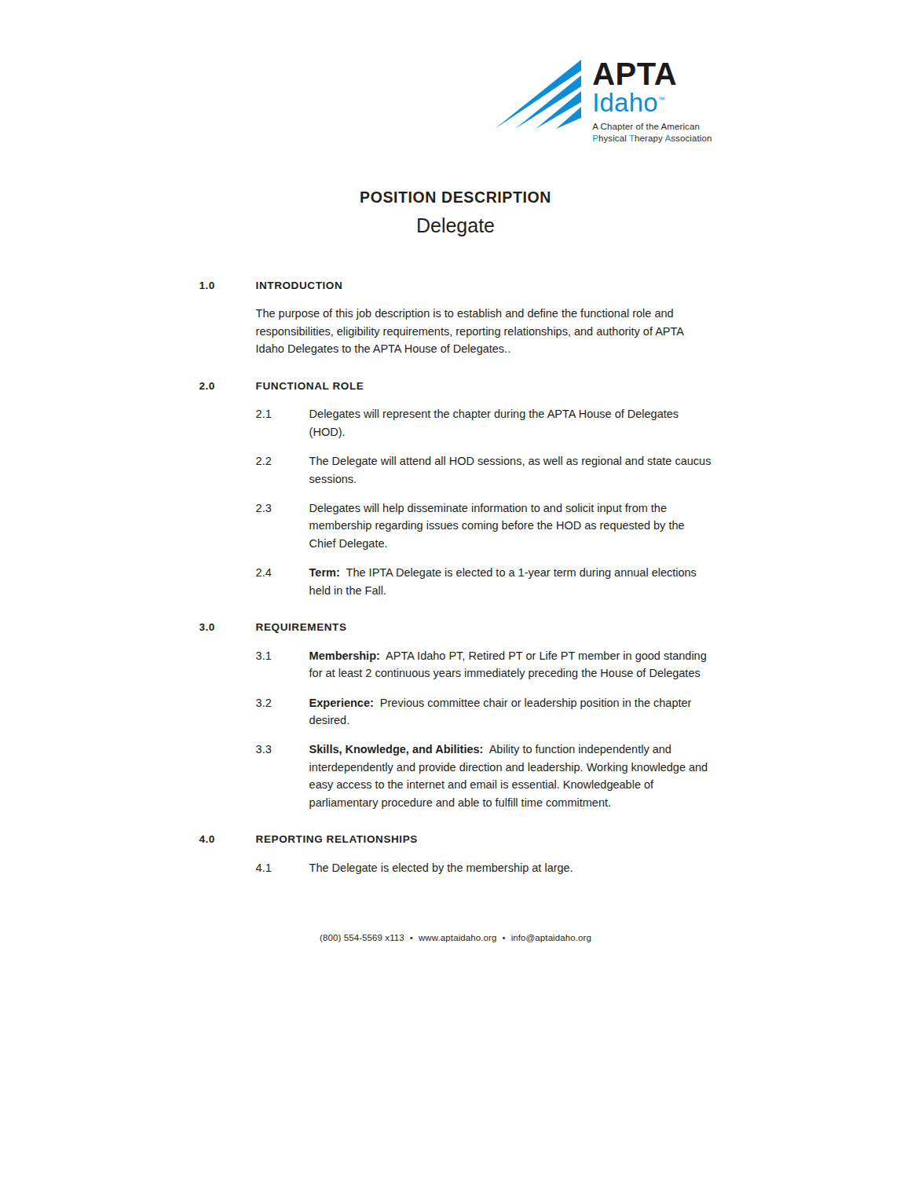APTA
Idaho™
A Chapter of the American
Physical Therapy Association
POSITION DESCRIPTION
Delegate
1.0
INTRODUCTION
The purpose of this job description is to establish and define the functional role and responsibilities, eligibility requirements, reporting relationships, and authority of APTA Idaho Delegates to the APTA House of Delegates..
2.0
FUNCTIONAL ROLE
2.1
Delegates will represent the chapter during the APTA House of Delegates (HOD).
2.2
The Delegate will attend all HOD sessions, as well as regional and state caucus sessions.
2.3
Delegates will help disseminate information to and solicit input from the membership regarding issues coming before the HOD as requested by the Chief Delegate.
2.4
Term: The IPTA Delegate is elected to a 1-year term during annual elections held in the Fall.
3.0
REQUIREMENTS
3.1
Membership: APTA Idaho PT, Retired PT or Life PT member in good standing for at least 2 continuous years immediately preceding the House of Delegates
3.2
Experience: Previous committee chair or leadership position in the chapter desired.
3.3
Skills, Knowledge, and Abilities: Ability to function independently and interdependently and provide direction and leadership. Working knowledge and easy access to the internet and email is essential. Knowledgeable of parliamentary procedure and able to fulfill time commitment.
4.0
REPORTING RELATIONSHIPS
4.1
The Delegate is elected by the membership at large.
(800) 554-5569 x113•www.aptaidaho.org•info@aptaidaho.org